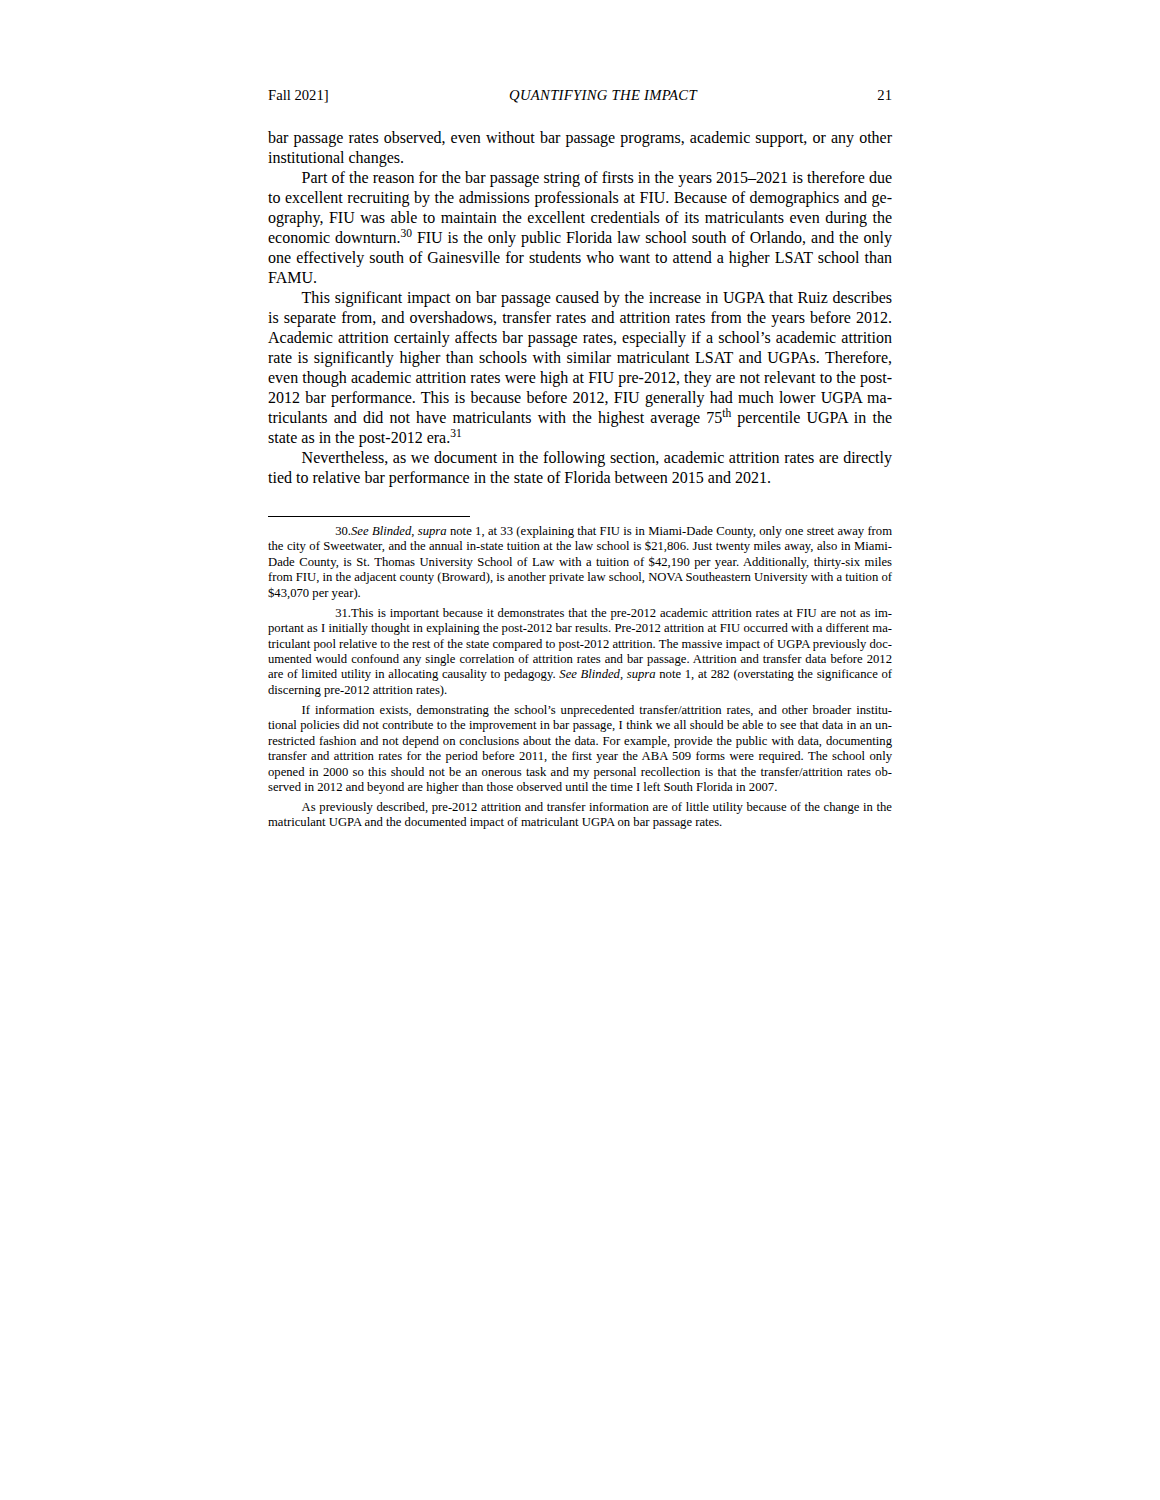Fall 2021] QUANTIFYING THE IMPACT 21
bar passage rates observed, even without bar passage programs, academic support, or any other institutional changes.
Part of the reason for the bar passage string of firsts in the years 2015–2021 is therefore due to excellent recruiting by the admissions professionals at FIU. Because of demographics and geography, FIU was able to maintain the excellent credentials of its matriculants even during the economic downturn.30 FIU is the only public Florida law school south of Orlando, and the only one effectively south of Gainesville for students who want to attend a higher LSAT school than FAMU.
This significant impact on bar passage caused by the increase in UGPA that Ruiz describes is separate from, and overshadows, transfer rates and attrition rates from the years before 2012. Academic attrition certainly affects bar passage rates, especially if a school’s academic attrition rate is significantly higher than schools with similar matriculant LSAT and UGPAs. Therefore, even though academic attrition rates were high at FIU pre-2012, they are not relevant to the post-2012 bar performance. This is because before 2012, FIU generally had much lower UGPA matriculants and did not have matriculants with the highest average 75th percentile UGPA in the state as in the post-2012 era.31
Nevertheless, as we document in the following section, academic attrition rates are directly tied to relative bar performance in the state of Florida between 2015 and 2021.
30. See Blinded, supra note 1, at 33 (explaining that FIU is in Miami-Dade County, only one street away from the city of Sweetwater, and the annual in-state tuition at the law school is $21,806. Just twenty miles away, also in Miami-Dade County, is St. Thomas University School of Law with a tuition of $42,190 per year. Additionally, thirty-six miles from FIU, in the adjacent county (Broward), is another private law school, NOVA Southeastern University with a tuition of $43,070 per year).
31. This is important because it demonstrates that the pre-2012 academic attrition rates at FIU are not as important as I initially thought in explaining the post-2012 bar results. Pre-2012 attrition at FIU occurred with a different matriculant pool relative to the rest of the state compared to post-2012 attrition. The massive impact of UGPA previously documented would confound any single correlation of attrition rates and bar passage. Attrition and transfer data before 2012 are of limited utility in allocating causality to pedagogy. See Blinded, supra note 1, at 282 (overstating the significance of discerning pre-2012 attrition rates).
If information exists, demonstrating the school’s unprecedented transfer/attrition rates, and other broader institutional policies did not contribute to the improvement in bar passage, I think we all should be able to see that data in an unrestricted fashion and not depend on conclusions about the data. For example, provide the public with data, documenting transfer and attrition rates for the period before 2011, the first year the ABA 509 forms were required. The school only opened in 2000 so this should not be an onerous task and my personal recollection is that the transfer/attrition rates observed in 2012 and beyond are higher than those observed until the time I left South Florida in 2007.
As previously described, pre-2012 attrition and transfer information are of little utility because of the change in the matriculant UGPA and the documented impact of matriculant UGPA on bar passage rates.